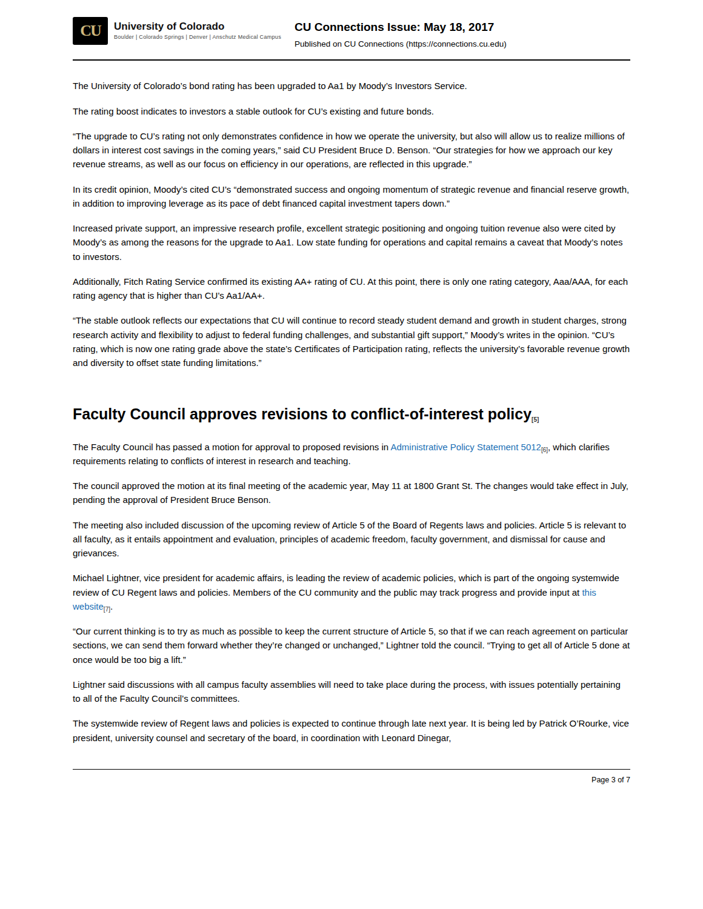CU
University of Colorado
Boulder | Colorado Springs | Denver | Anschutz Medical Campus
CU Connections Issue: May 18, 2017
Published on CU Connections (https://connections.cu.edu)
The University of Colorado’s bond rating has been upgraded to Aa1 by Moody’s Investors Service.
The rating boost indicates to investors a stable outlook for CU’s existing and future bonds.
“The upgrade to CU’s rating not only demonstrates confidence in how we operate the university, but also will allow us to realize millions of dollars in interest cost savings in the coming years,” said CU President Bruce D. Benson. “Our strategies for how we approach our key revenue streams, as well as our focus on efficiency in our operations, are reflected in this upgrade.”
In its credit opinion, Moody’s cited CU’s “demonstrated success and ongoing momentum of strategic revenue and financial reserve growth, in addition to improving leverage as its pace of debt financed capital investment tapers down.”
Increased private support, an impressive research profile, excellent strategic positioning and ongoing tuition revenue also were cited by Moody’s as among the reasons for the upgrade to Aa1. Low state funding for operations and capital remains a caveat that Moody’s notes to investors.
Additionally, Fitch Rating Service confirmed its existing AA+ rating of CU. At this point, there is only one rating category, Aaa/AAA, for each rating agency that is higher than CU’s Aa1/AA+.
“The stable outlook reflects our expectations that CU will continue to record steady student demand and growth in student charges, strong research activity and flexibility to adjust to federal funding challenges, and substantial gift support,” Moody’s writes in the opinion. “CU’s rating, which is now one rating grade above the state’s Certificates of Participation rating, reflects the university’s favorable revenue growth and diversity to offset state funding limitations.”
Faculty Council approves revisions to conflict-of-interest policy[5]
The Faculty Council has passed a motion for approval to proposed revisions in Administrative Policy Statement 5012[6], which clarifies requirements relating to conflicts of interest in research and teaching.
The council approved the motion at its final meeting of the academic year, May 11 at 1800 Grant St. The changes would take effect in July, pending the approval of President Bruce Benson.
The meeting also included discussion of the upcoming review of Article 5 of the Board of Regents laws and policies. Article 5 is relevant to all faculty, as it entails appointment and evaluation, principles of academic freedom, faculty government, and dismissal for cause and grievances.
Michael Lightner, vice president for academic affairs, is leading the review of academic policies, which is part of the ongoing systemwide review of CU Regent laws and policies. Members of the CU community and the public may track progress and provide input at this website[7].
“Our current thinking is to try as much as possible to keep the current structure of Article 5, so that if we can reach agreement on particular sections, we can send them forward whether they’re changed or unchanged,” Lightner told the council. “Trying to get all of Article 5 done at once would be too big a lift.”
Lightner said discussions with all campus faculty assemblies will need to take place during the process, with issues potentially pertaining to all of the Faculty Council’s committees.
The systemwide review of Regent laws and policies is expected to continue through late next year. It is being led by Patrick O’Rourke, vice president, university counsel and secretary of the board, in coordination with Leonard Dinegar,
Page 3 of 7